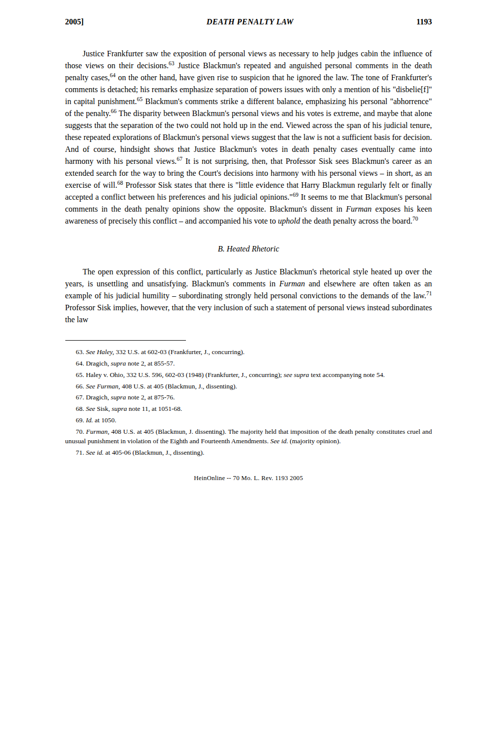2005] Death Penalty Law 1193
Justice Frankfurter saw the exposition of personal views as necessary to help judges cabin the influence of those views on their decisions.63 Justice Blackmun's repeated and anguished personal comments in the death penalty cases,64 on the other hand, have given rise to suspicion that he ignored the law. The tone of Frankfurter's comments is detached; his remarks emphasize separation of powers issues with only a mention of his "disbelie[f]" in capital punishment.65 Blackmun's comments strike a different balance, emphasizing his personal "abhorrence" of the penalty.66 The disparity between Blackmun's personal views and his votes is extreme, and maybe that alone suggests that the separation of the two could not hold up in the end. Viewed across the span of his judicial tenure, these repeated explorations of Blackmun's personal views suggest that the law is not a sufficient basis for decision. And of course, hindsight shows that Justice Blackmun's votes in death penalty cases eventually came into harmony with his personal views.67 It is not surprising, then, that Professor Sisk sees Blackmun's career as an extended search for the way to bring the Court's decisions into harmony with his personal views – in short, as an exercise of will.68 Professor Sisk states that there is "little evidence that Harry Blackmun regularly felt or finally accepted a conflict between his preferences and his judicial opinions."69 It seems to me that Blackmun's personal comments in the death penalty opinions show the opposite. Blackmun's dissent in Furman exposes his keen awareness of precisely this conflict – and accompanied his vote to uphold the death penalty across the board.70
B. Heated Rhetoric
The open expression of this conflict, particularly as Justice Blackmun's rhetorical style heated up over the years, is unsettling and unsatisfying. Blackmun's comments in Furman and elsewhere are often taken as an example of his judicial humility – subordinating strongly held personal convictions to the demands of the law.71 Professor Sisk implies, however, that the very inclusion of such a statement of personal views instead subordinates the law
See Haley, 332 U.S. at 602-03 (Frankfurter, J., concurring).
Dragich, supra note 2, at 855-57.
Haley v. Ohio, 332 U.S. 596, 602-03 (1948) (Frankfurter, J., concurring); see supra text accompanying note 54.
See Furman, 408 U.S. at 405 (Blackmun, J., dissenting).
Dragich, supra note 2, at 875-76.
See Sisk, supra note 11, at 1051-68.
Id. at 1050.
Furman, 408 U.S. at 405 (Blackmun, J. dissenting). The majority held that imposition of the death penalty constitutes cruel and unusual punishment in violation of the Eighth and Fourteenth Amendments. See id. (majority opinion).
See id. at 405-06 (Blackmun, J., dissenting).
HeinOnline -- 70 Mo. L. Rev. 1193 2005